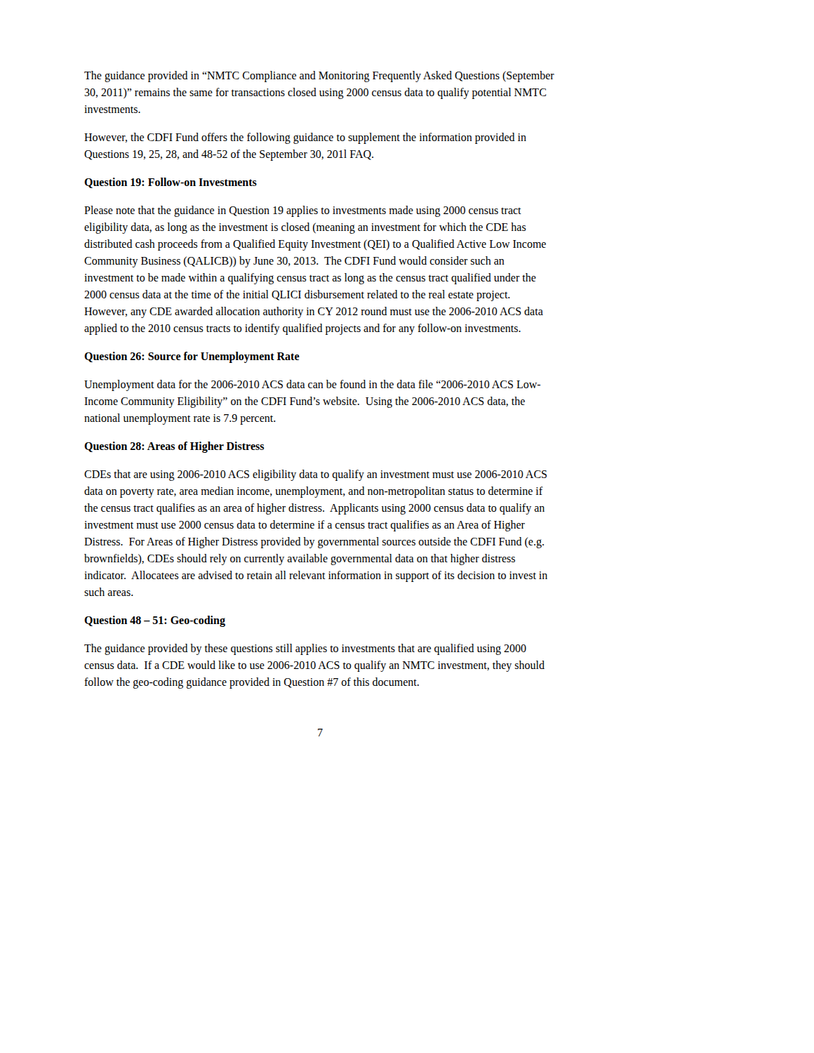The guidance provided in “NMTC Compliance and Monitoring Frequently Asked Questions (September 30, 2011)” remains the same for transactions closed using 2000 census data to qualify potential NMTC investments.
However, the CDFI Fund offers the following guidance to supplement the information provided in Questions 19, 25, 28, and 48-52 of the September 30, 201l FAQ.
Question 19: Follow-on Investments
Please note that the guidance in Question 19 applies to investments made using 2000 census tract eligibility data, as long as the investment is closed (meaning an investment for which the CDE has distributed cash proceeds from a Qualified Equity Investment (QEI) to a Qualified Active Low Income Community Business (QALICB)) by June 30, 2013. The CDFI Fund would consider such an investment to be made within a qualifying census tract as long as the census tract qualified under the 2000 census data at the time of the initial QLICI disbursement related to the real estate project. However, any CDE awarded allocation authority in CY 2012 round must use the 2006-2010 ACS data applied to the 2010 census tracts to identify qualified projects and for any follow-on investments.
Question 26: Source for Unemployment Rate
Unemployment data for the 2006-2010 ACS data can be found in the data file “2006-2010 ACS Low-Income Community Eligibility” on the CDFI Fund’s website. Using the 2006-2010 ACS data, the national unemployment rate is 7.9 percent.
Question 28: Areas of Higher Distress
CDEs that are using 2006-2010 ACS eligibility data to qualify an investment must use 2006-2010 ACS data on poverty rate, area median income, unemployment, and non-metropolitan status to determine if the census tract qualifies as an area of higher distress. Applicants using 2000 census data to qualify an investment must use 2000 census data to determine if a census tract qualifies as an Area of Higher Distress. For Areas of Higher Distress provided by governmental sources outside the CDFI Fund (e.g. brownfields), CDEs should rely on currently available governmental data on that higher distress indicator. Allocatees are advised to retain all relevant information in support of its decision to invest in such areas.
Question 48 – 51: Geo-coding
The guidance provided by these questions still applies to investments that are qualified using 2000 census data. If a CDE would like to use 2006-2010 ACS to qualify an NMTC investment, they should follow the geo-coding guidance provided in Question #7 of this document.
7